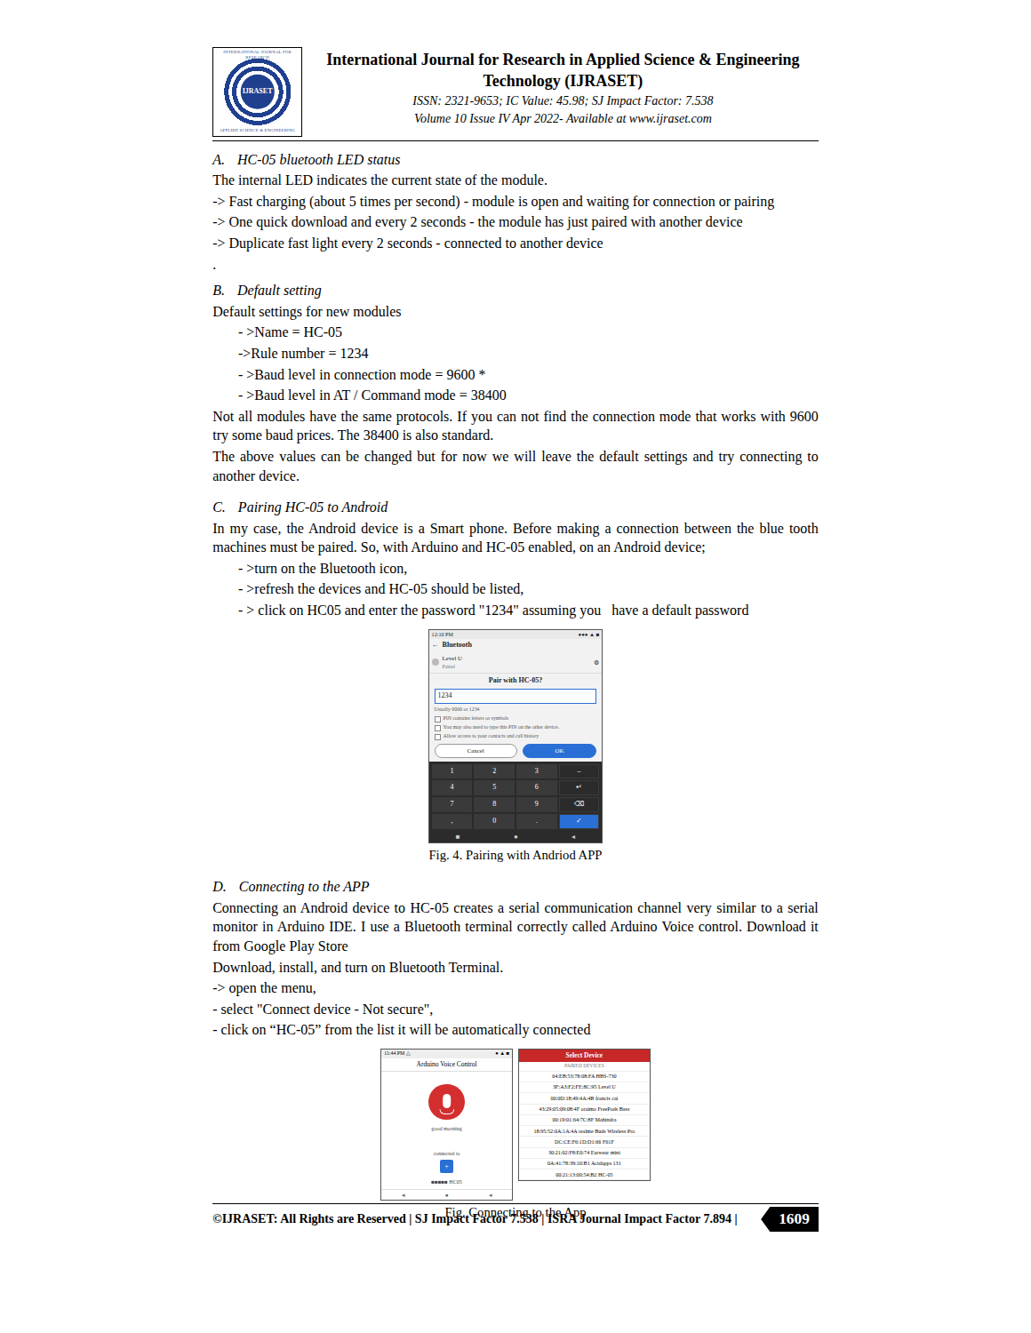INTERNATIONAL JOURNAL FOR RESEARCH
IJRASET
APPLIED SCIENCE & ENGINEERING
International Journal for Research in Applied Science & Engineering Technology (IJRASET)
ISSN: 2321-9653; IC Value: 45.98; SJ Impact Factor: 7.538
Volume 10 Issue IV Apr 2022- Available at www.ijraset.com
A. HC-05 bluetooth LED status
The internal LED indicates the current state of the module.
-> Fast charging (about 5 times per second) - module is open and waiting for connection or pairing
-> One quick download and every 2 seconds - the module has just paired with another device
-> Duplicate fast light every 2 seconds - connected to another device
.
B. Default setting
Default settings for new modules
- >Name = HC-05
->Rule number = 1234
- >Baud level in connection mode = 9600 *
- >Baud level in AT / Command mode = 38400
Not all modules have the same protocols. If you can not find the connection mode that works with 9600 try some baud prices. The 38400 is also standard.
The above values can be changed but for now we will leave the default settings and try connecting to another device.
C. Pairing HC-05 to Android
In my case, the Android device is a Smart phone. Before making a connection between the blue tooth machines must be paired. So, with Arduino and HC-05 enabled, on an Android device;
- >turn on the Bluetooth icon,
- >refresh the devices and HC-05 should be listed,
- > click on HC05 and enter the password "1234" assuming you have a default password
12:10 PM●●● ▲ ■
←Bluetooth
Level U
Paired⚙
Pair with HC-05?
1234
Usually 0000 or 1234
PIN contains letters or symbols
You may also need to type this PIN on the other device.
Allow access to your contacts and call history
Cancel
OK
1
2
3
–
4
5
6
↵
7
8
9
⌫
,
0
.
✓
■●◂
Fig. 4. Pairing with Andriod APP
D. Connecting to the APP
Connecting an Android device to HC-05 creates a serial communication channel very similar to a serial monitor in Arduino IDE. I use a Bluetooth terminal correctly called Arduino Voice control. Download it from Google Play Store
Download, install, and turn on Bluetooth Terminal.
-> open the menu,
- select "Connect device - Not secure",
- click on “HC-05” from the list it will be automatically connected
11:44 PM △● ▲ ■
Arduino Voice Control
good morning
connected to
+
■■■■■ HC05
◂●◂
Select Device
PAIRED DEVICES
64:EB:53:78:08:FA HBS-730
3F:A3:F2:FE:8C:95 Level U
00:0D:18:49:4A:4B francis cai
43:29:05:09:08:4F oraimo FreePods Bass
00:19:01:64:7C:8F Mahindra
18:95:52:0A:1A:4A realme Buds Wireless Pro
DC:CE:F6:1D:D1:66 F61F
30:21:02:F8:E0:74 Earwear mini
0A:41:78:39:10:B1 Acidapps 131
00:21:13:00:54:B2 HC-05
Fig. Connecting to the App
©IJRASET: All Rights are Reserved | SJ Impact Factor 7.538 | ISRA Journal Impact Factor 7.894 |
1609